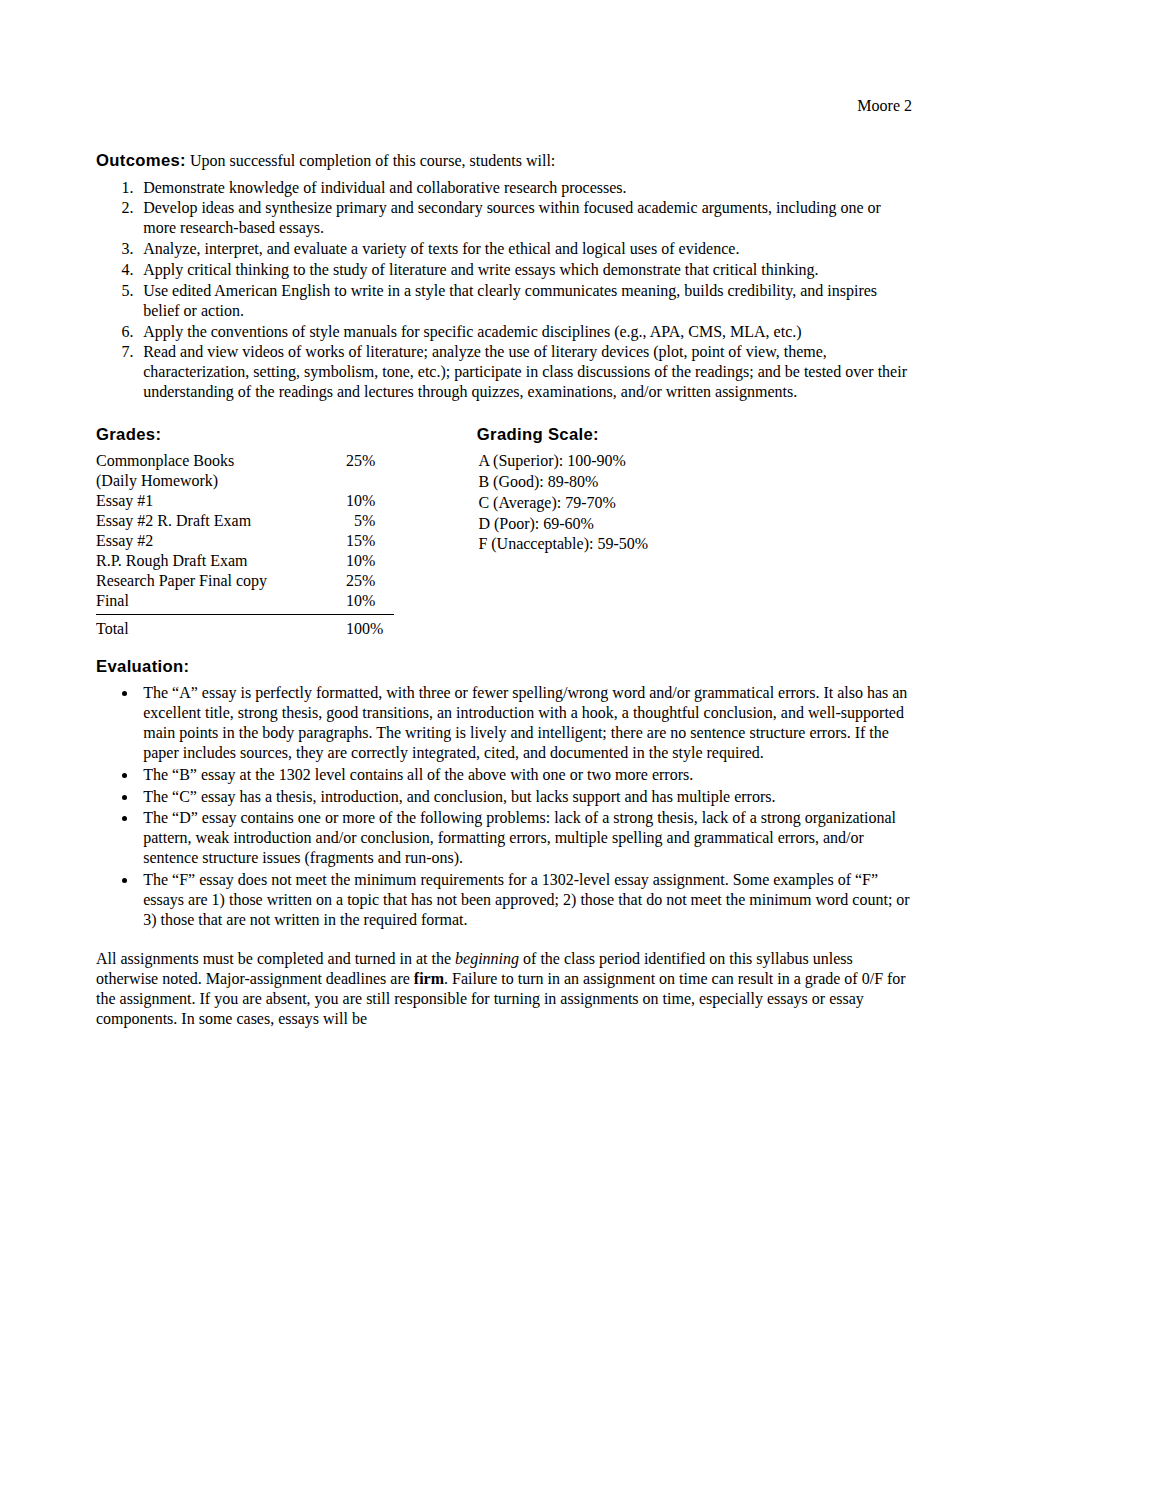Moore 2
Outcomes:
Upon successful completion of this course, students will:
Demonstrate knowledge of individual and collaborative research processes.
Develop ideas and synthesize primary and secondary sources within focused academic arguments, including one or more research-based essays.
Analyze, interpret, and evaluate a variety of texts for the ethical and logical uses of evidence.
Apply critical thinking to the study of literature and write essays which demonstrate that critical thinking.
Use edited American English to write in a style that clearly communicates meaning, builds credibility, and inspires belief or action.
Apply the conventions of style manuals for specific academic disciplines (e.g., APA, CMS, MLA, etc.)
Read and view videos of works of literature; analyze the use of literary devices (plot, point of view, theme, characterization, setting, symbolism, tone, etc.); participate in class discussions of the readings; and be tested over their understanding of the readings and lectures through quizzes, examinations, and/or written assignments.
Grades:
| Commonplace Books (Daily Homework) | 25% |
| Essay #1 | 10% |
| Essay #2 R. Draft Exam | 5% |
| Essay #2 | 15% |
| R.P. Rough Draft Exam | 10% |
| Research Paper Final copy | 25% |
| Final | 10% |
| Total | 100% |
Grading Scale:
A (Superior): 100-90%
B (Good): 89-80%
C (Average): 79-70%
D (Poor): 69-60%
F (Unacceptable): 59-50%
Evaluation:
The “A” essay is perfectly formatted, with three or fewer spelling/wrong word and/or grammatical errors. It also has an excellent title, strong thesis, good transitions, an introduction with a hook, a thoughtful conclusion, and well-supported main points in the body paragraphs. The writing is lively and intelligent; there are no sentence structure errors. If the paper includes sources, they are correctly integrated, cited, and documented in the style required.
The “B” essay at the 1302 level contains all of the above with one or two more errors.
The “C” essay has a thesis, introduction, and conclusion, but lacks support and has multiple errors.
The “D” essay contains one or more of the following problems: lack of a strong thesis, lack of a strong organizational pattern, weak introduction and/or conclusion, formatting errors, multiple spelling and grammatical errors, and/or sentence structure issues (fragments and run-ons).
The “F” essay does not meet the minimum requirements for a 1302-level essay assignment. Some examples of “F” essays are 1) those written on a topic that has not been approved; 2) those that do not meet the minimum word count; or 3) those that are not written in the required format.
All assignments must be completed and turned in at the beginning of the class period identified on this syllabus unless otherwise noted. Major-assignment deadlines are firm. Failure to turn in an assignment on time can result in a grade of 0/F for the assignment. If you are absent, you are still responsible for turning in assignments on time, especially essays or essay components. In some cases, essays will be